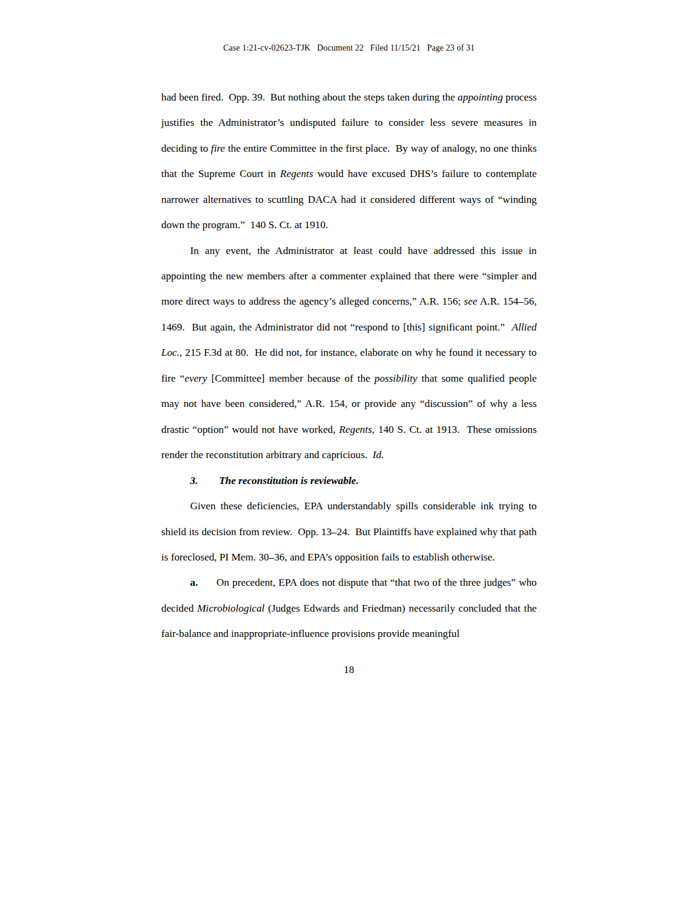Case 1:21-cv-02623-TJK Document 22 Filed 11/15/21 Page 23 of 31
had been fired. Opp. 39. But nothing about the steps taken during the appointing process justifies the Administrator’s undisputed failure to consider less severe measures in deciding to fire the entire Committee in the first place. By way of analogy, no one thinks that the Supreme Court in Regents would have excused DHS’s failure to contemplate narrower alternatives to scuttling DACA had it considered different ways of “winding down the program.” 140 S. Ct. at 1910.
In any event, the Administrator at least could have addressed this issue in appointing the new members after a commenter explained that there were “simpler and more direct ways to address the agency’s alleged concerns,” A.R. 156; see A.R. 154–56, 1469. But again, the Administrator did not “respond to [this] significant point.” Allied Loc., 215 F.3d at 80. He did not, for instance, elaborate on why he found it necessary to fire “every [Committee] member because of the possibility that some qualified people may not have been considered,” A.R. 154, or provide any “discussion” of why a less drastic “option” would not have worked, Regents, 140 S. Ct. at 1913. These omissions render the reconstitution arbitrary and capricious. Id.
3. The reconstitution is reviewable.
Given these deficiencies, EPA understandably spills considerable ink trying to shield its decision from review. Opp. 13–24. But Plaintiffs have explained why that path is foreclosed, PI Mem. 30–36, and EPA’s opposition fails to establish otherwise.
a. On precedent, EPA does not dispute that “that two of the three judges” who decided Microbiological (Judges Edwards and Friedman) necessarily concluded that the fair-balance and inappropriate-influence provisions provide meaningful
18